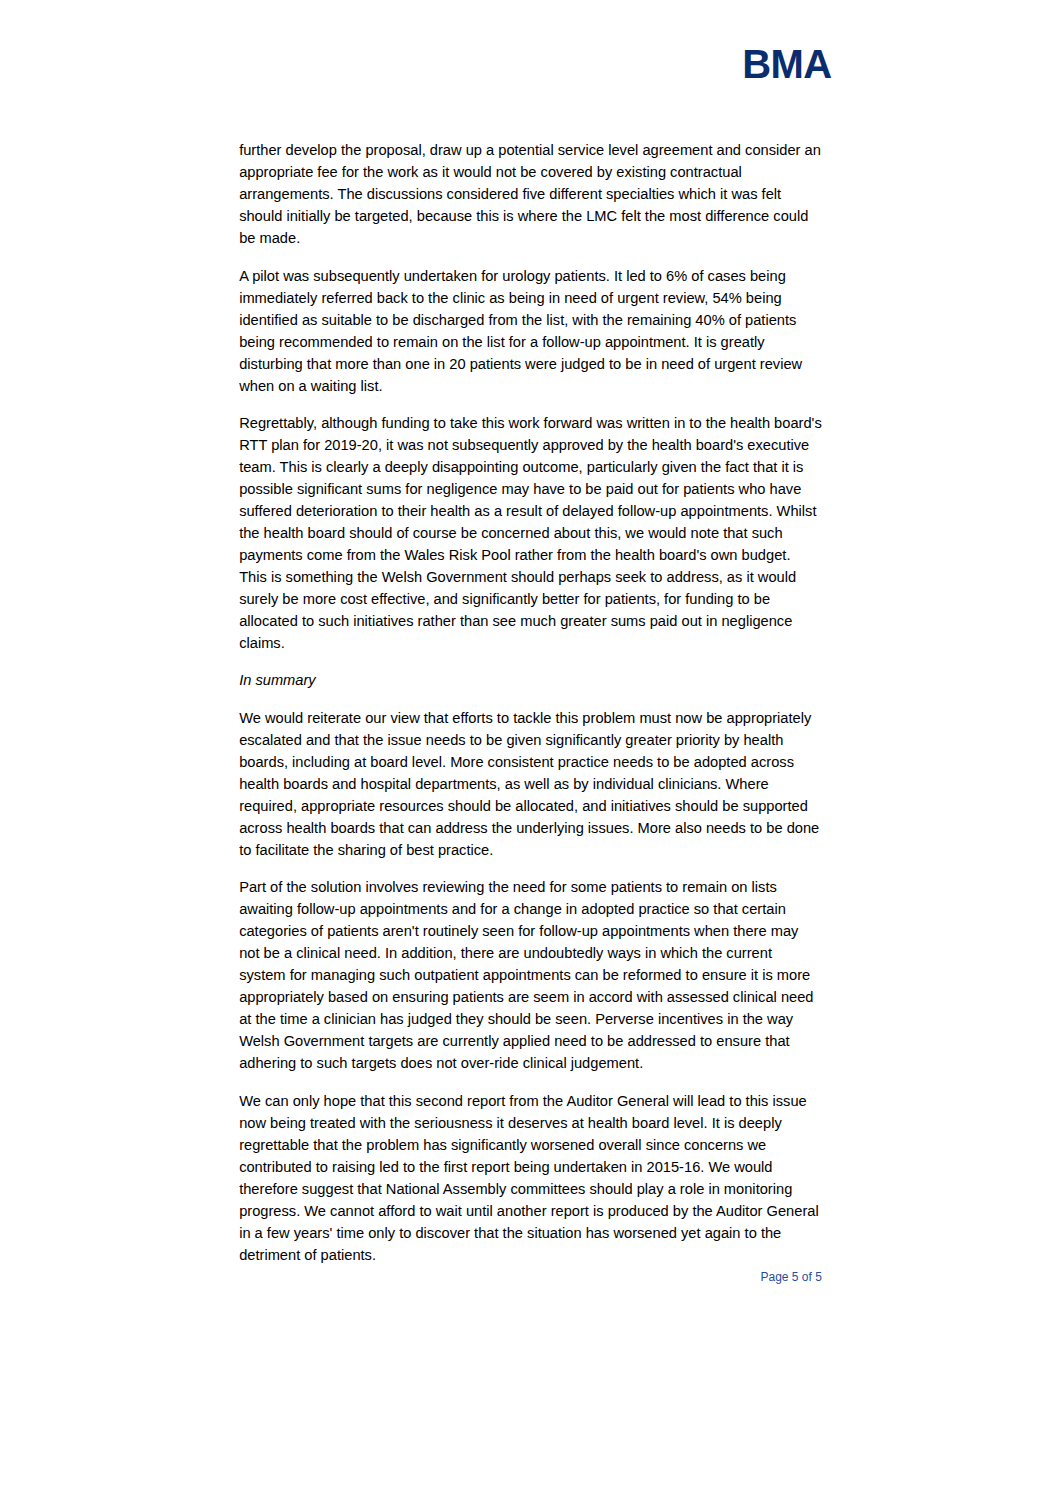BMA
further develop the proposal, draw up a potential service level agreement and consider an appropriate fee for the work as it would not be covered by existing contractual arrangements. The discussions considered five different specialties which it was felt should initially be targeted, because this is where the LMC felt the most difference could be made.
A pilot was subsequently undertaken for urology patients. It led to 6% of cases being immediately referred back to the clinic as being in need of urgent review, 54% being identified as suitable to be discharged from the list, with the remaining 40% of patients being recommended to remain on the list for a follow-up appointment. It is greatly disturbing that more than one in 20 patients were judged to be in need of urgent review when on a waiting list.
Regrettably, although funding to take this work forward was written in to the health board's RTT plan for 2019-20, it was not subsequently approved by the health board's executive team. This is clearly a deeply disappointing outcome, particularly given the fact that it is possible significant sums for negligence may have to be paid out for patients who have suffered deterioration to their health as a result of delayed follow-up appointments. Whilst the health board should of course be concerned about this, we would note that such payments come from the Wales Risk Pool rather from the health board's own budget. This is something the Welsh Government should perhaps seek to address, as it would surely be more cost effective, and significantly better for patients, for funding to be allocated to such initiatives rather than see much greater sums paid out in negligence claims.
In summary
We would reiterate our view that efforts to tackle this problem must now be appropriately escalated and that the issue needs to be given significantly greater priority by health boards, including at board level. More consistent practice needs to be adopted across health boards and hospital departments, as well as by individual clinicians. Where required, appropriate resources should be allocated, and initiatives should be supported across health boards that can address the underlying issues. More also needs to be done to facilitate the sharing of best practice.
Part of the solution involves reviewing the need for some patients to remain on lists awaiting follow-up appointments and for a change in adopted practice so that certain categories of patients aren't routinely seen for follow-up appointments when there may not be a clinical need. In addition, there are undoubtedly ways in which the current system for managing such outpatient appointments can be reformed to ensure it is more appropriately based on ensuring patients are seem in accord with assessed clinical need at the time a clinician has judged they should be seen. Perverse incentives in the way Welsh Government targets are currently applied need to be addressed to ensure that adhering to such targets does not over-ride clinical judgement.
We can only hope that this second report from the Auditor General will lead to this issue now being treated with the seriousness it deserves at health board level. It is deeply regrettable that the problem has significantly worsened overall since concerns we contributed to raising led to the first report being undertaken in 2015-16. We would therefore suggest that National Assembly committees should play a role in monitoring progress. We cannot afford to wait until another report is produced by the Auditor General in a few years' time only to discover that the situation has worsened yet again to the detriment of patients.
Page 5 of 5